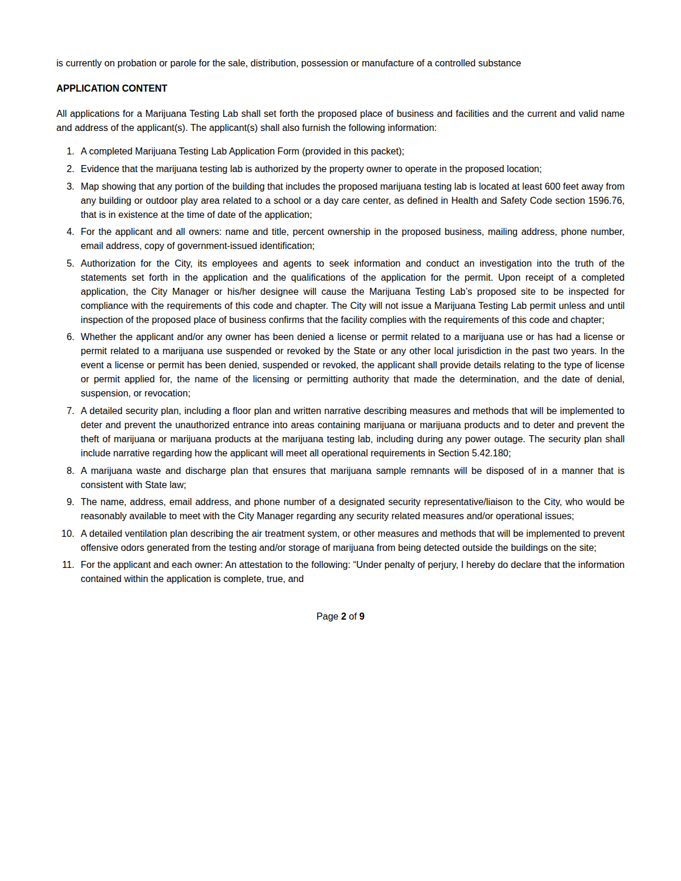is currently on probation or parole for the sale, distribution, possession or manufacture of a controlled substance
APPLICATION CONTENT
All applications for a Marijuana Testing Lab shall set forth the proposed place of business and facilities and the current and valid name and address of the applicant(s). The applicant(s) shall also furnish the following information:
A completed Marijuana Testing Lab Application Form (provided in this packet);
Evidence that the marijuana testing lab is authorized by the property owner to operate in the proposed location;
Map showing that any portion of the building that includes the proposed marijuana testing lab is located at least 600 feet away from any building or outdoor play area related to a school or a day care center, as defined in Health and Safety Code section 1596.76, that is in existence at the time of date of the application;
For the applicant and all owners: name and title, percent ownership in the proposed business, mailing address, phone number, email address, copy of government-issued identification;
Authorization for the City, its employees and agents to seek information and conduct an investigation into the truth of the statements set forth in the application and the qualifications of the application for the permit. Upon receipt of a completed application, the City Manager or his/her designee will cause the Marijuana Testing Lab’s proposed site to be inspected for compliance with the requirements of this code and chapter. The City will not issue a Marijuana Testing Lab permit unless and until inspection of the proposed place of business confirms that the facility complies with the requirements of this code and chapter;
Whether the applicant and/or any owner has been denied a license or permit related to a marijuana use or has had a license or permit related to a marijuana use suspended or revoked by the State or any other local jurisdiction in the past two years. In the event a license or permit has been denied, suspended or revoked, the applicant shall provide details relating to the type of license or permit applied for, the name of the licensing or permitting authority that made the determination, and the date of denial, suspension, or revocation;
A detailed security plan, including a floor plan and written narrative describing measures and methods that will be implemented to deter and prevent the unauthorized entrance into areas containing marijuana or marijuana products and to deter and prevent the theft of marijuana or marijuana products at the marijuana testing lab, including during any power outage. The security plan shall include narrative regarding how the applicant will meet all operational requirements in Section 5.42.180;
A marijuana waste and discharge plan that ensures that marijuana sample remnants will be disposed of in a manner that is consistent with State law;
The name, address, email address, and phone number of a designated security representative/liaison to the City, who would be reasonably available to meet with the City Manager regarding any security related measures and/or operational issues;
A detailed ventilation plan describing the air treatment system, or other measures and methods that will be implemented to prevent offensive odors generated from the testing and/or storage of marijuana from being detected outside the buildings on the site;
For the applicant and each owner: An attestation to the following: “Under penalty of perjury, I hereby do declare that the information contained within the application is complete, true, and
Page 2 of 9